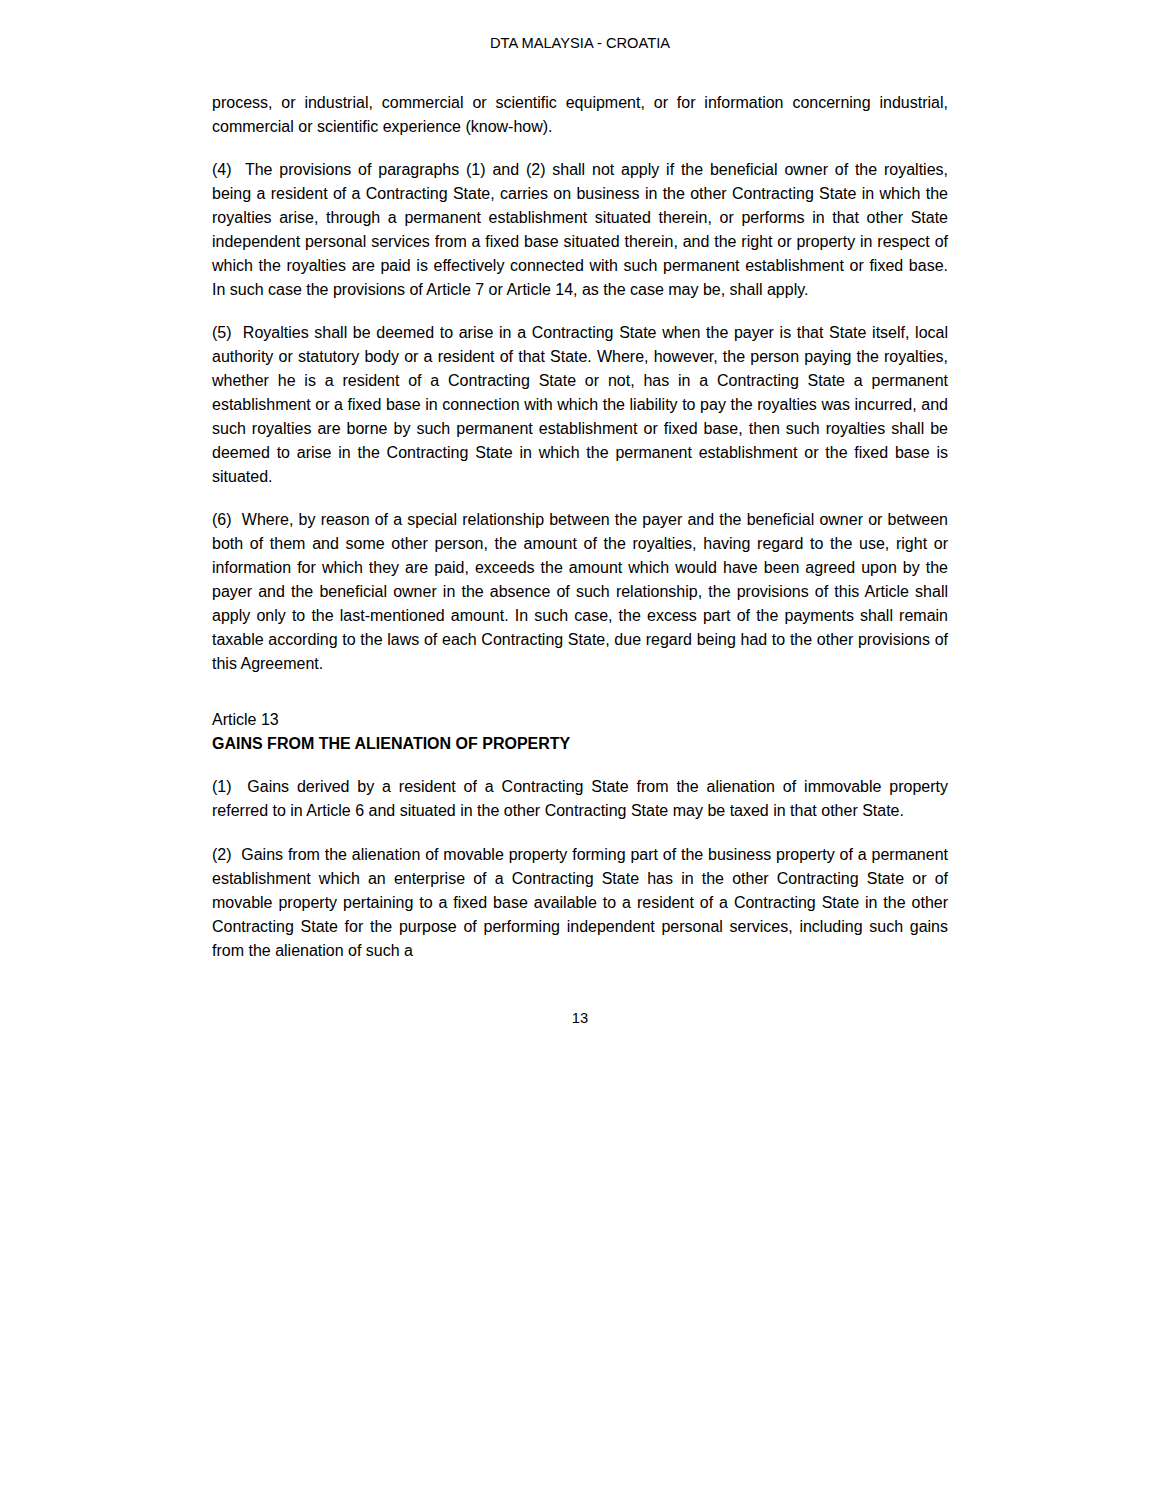DTA MALAYSIA - CROATIA
process, or industrial, commercial or scientific equipment, or for information concerning industrial, commercial or scientific experience (know-how).
(4) The provisions of paragraphs (1) and (2) shall not apply if the beneficial owner of the royalties, being a resident of a Contracting State, carries on business in the other Contracting State in which the royalties arise, through a permanent establishment situated therein, or performs in that other State independent personal services from a fixed base situated therein, and the right or property in respect of which the royalties are paid is effectively connected with such permanent establishment or fixed base. In such case the provisions of Article 7 or Article 14, as the case may be, shall apply.
(5) Royalties shall be deemed to arise in a Contracting State when the payer is that State itself, local authority or statutory body or a resident of that State. Where, however, the person paying the royalties, whether he is a resident of a Contracting State or not, has in a Contracting State a permanent establishment or a fixed base in connection with which the liability to pay the royalties was incurred, and such royalties are borne by such permanent establishment or fixed base, then such royalties shall be deemed to arise in the Contracting State in which the permanent establishment or the fixed base is situated.
(6) Where, by reason of a special relationship between the payer and the beneficial owner or between both of them and some other person, the amount of the royalties, having regard to the use, right or information for which they are paid, exceeds the amount which would have been agreed upon by the payer and the beneficial owner in the absence of such relationship, the provisions of this Article shall apply only to the last-mentioned amount. In such case, the excess part of the payments shall remain taxable according to the laws of each Contracting State, due regard being had to the other provisions of this Agreement.
Article 13
Gains from the Alienation of Property
(1) Gains derived by a resident of a Contracting State from the alienation of immovable property referred to in Article 6 and situated in the other Contracting State may be taxed in that other State.
(2) Gains from the alienation of movable property forming part of the business property of a permanent establishment which an enterprise of a Contracting State has in the other Contracting State or of movable property pertaining to a fixed base available to a resident of a Contracting State in the other Contracting State for the purpose of performing independent personal services, including such gains from the alienation of such a
13